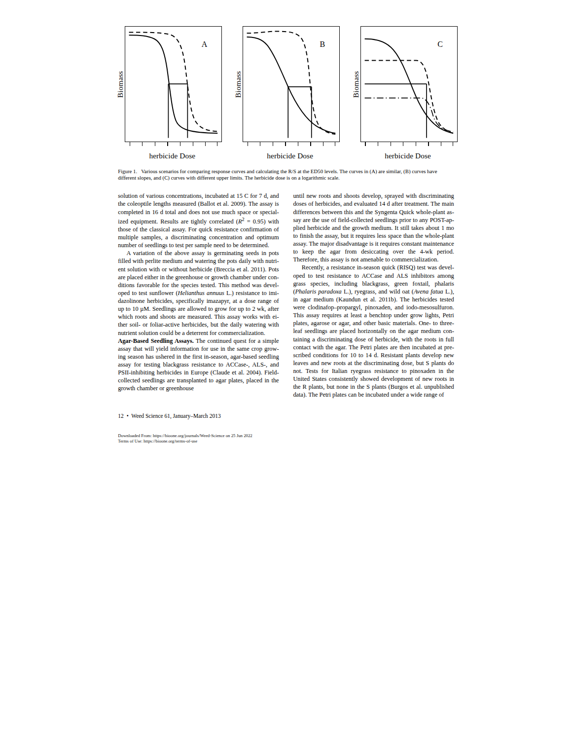Biomass
A
herbicide Dose
Biomass
B
herbicide Dose
Biomass
C
herbicide Dose
Figure 1. Various scenarios for comparing response curves and calculating the R/S at the ED50 levels. The curves in (A) are similar, (B) curves have different slopes, and (C) curves with different upper limits. The herbicide dose is on a logarithmic scale.
solution of various concentrations, incubated at 15 C for 7 d, and the coleoptile lengths measured (Ballot et al. 2009). The assay is completed in 16 d total and does not use much space or specialized equipment. Results are tightly correlated (R2 = 0.95) with those of the classical assay. For quick resistance confirmation of multiple samples, a discriminating concentration and optimum number of seedlings to test per sample need to be determined.
A variation of the above assay is germinating seeds in pots filled with perlite medium and watering the pots daily with nutrient solution with or without herbicide (Breccia et al. 2011). Pots are placed either in the greenhouse or growth chamber under conditions favorable for the species tested. This method was developed to test sunflower (Helianthus annuus L.) resistance to imidazolinone herbicides, specifically imazapyr, at a dose range of up to 10 µM. Seedlings are allowed to grow for up to 2 wk, after which roots and shoots are measured. This assay works with either soil- or foliar-active herbicides, but the daily watering with nutrient solution could be a deterrent for commercialization.
Agar-Based Seedling Assays.
The continued quest for a simple assay that will yield information for use in the same crop growing season has ushered in the first in-season, agar-based seedling assay for testing blackgrass resistance to ACCase-, ALS-, and PSII-inhibiting herbicides in Europe (Claude et al. 2004). Field-collected seedlings are transplanted to agar plates, placed in the growth chamber or greenhouse
until new roots and shoots develop, sprayed with discriminating doses of herbicides, and evaluated 14 d after treatment. The main differences between this and the Syngenta Quick whole-plant assay are the use of field-collected seedlings prior to any POST-applied herbicide and the growth medium. It still takes about 1 mo to finish the assay, but it requires less space than the whole-plant assay. The major disadvantage is it requires constant maintenance to keep the agar from desiccating over the 4-wk period. Therefore, this assay is not amenable to commercialization.
Recently, a resistance in-season quick (RISQ) test was developed to test resistance to ACCase and ALS inhibitors among grass species, including blackgrass, green foxtail, phalaris (Phalaris paradoxa L.), ryegrass, and wild oat (Avena fatua L.), in agar medium (Kaundun et al. 2011b). The herbicides tested were clodinafop–propargyl, pinoxaden, and iodo-mesosulfuron. This assay requires at least a benchtop under grow lights, Petri plates, agarose or agar, and other basic materials. One- to three-leaf seedlings are placed horizontally on the agar medium containing a discriminating dose of herbicide, with the roots in full contact with the agar. The Petri plates are then incubated at prescribed conditions for 10 to 14 d. Resistant plants develop new leaves and new roots at the discriminating dose, but S plants do not. Tests for Italian ryegrass resistance to pinoxaden in the United States consistently showed development of new roots in the R plants, but none in the S plants (Burgos et al. unpublished data). The Petri plates can be incubated under a wide range of
12 • Weed Science 61, January–March 2013
Downloaded From: https://bioone.org/journals/Weed-Science on 25 Jun 2022
Terms of Use: https://bioone.org/terms-of-use